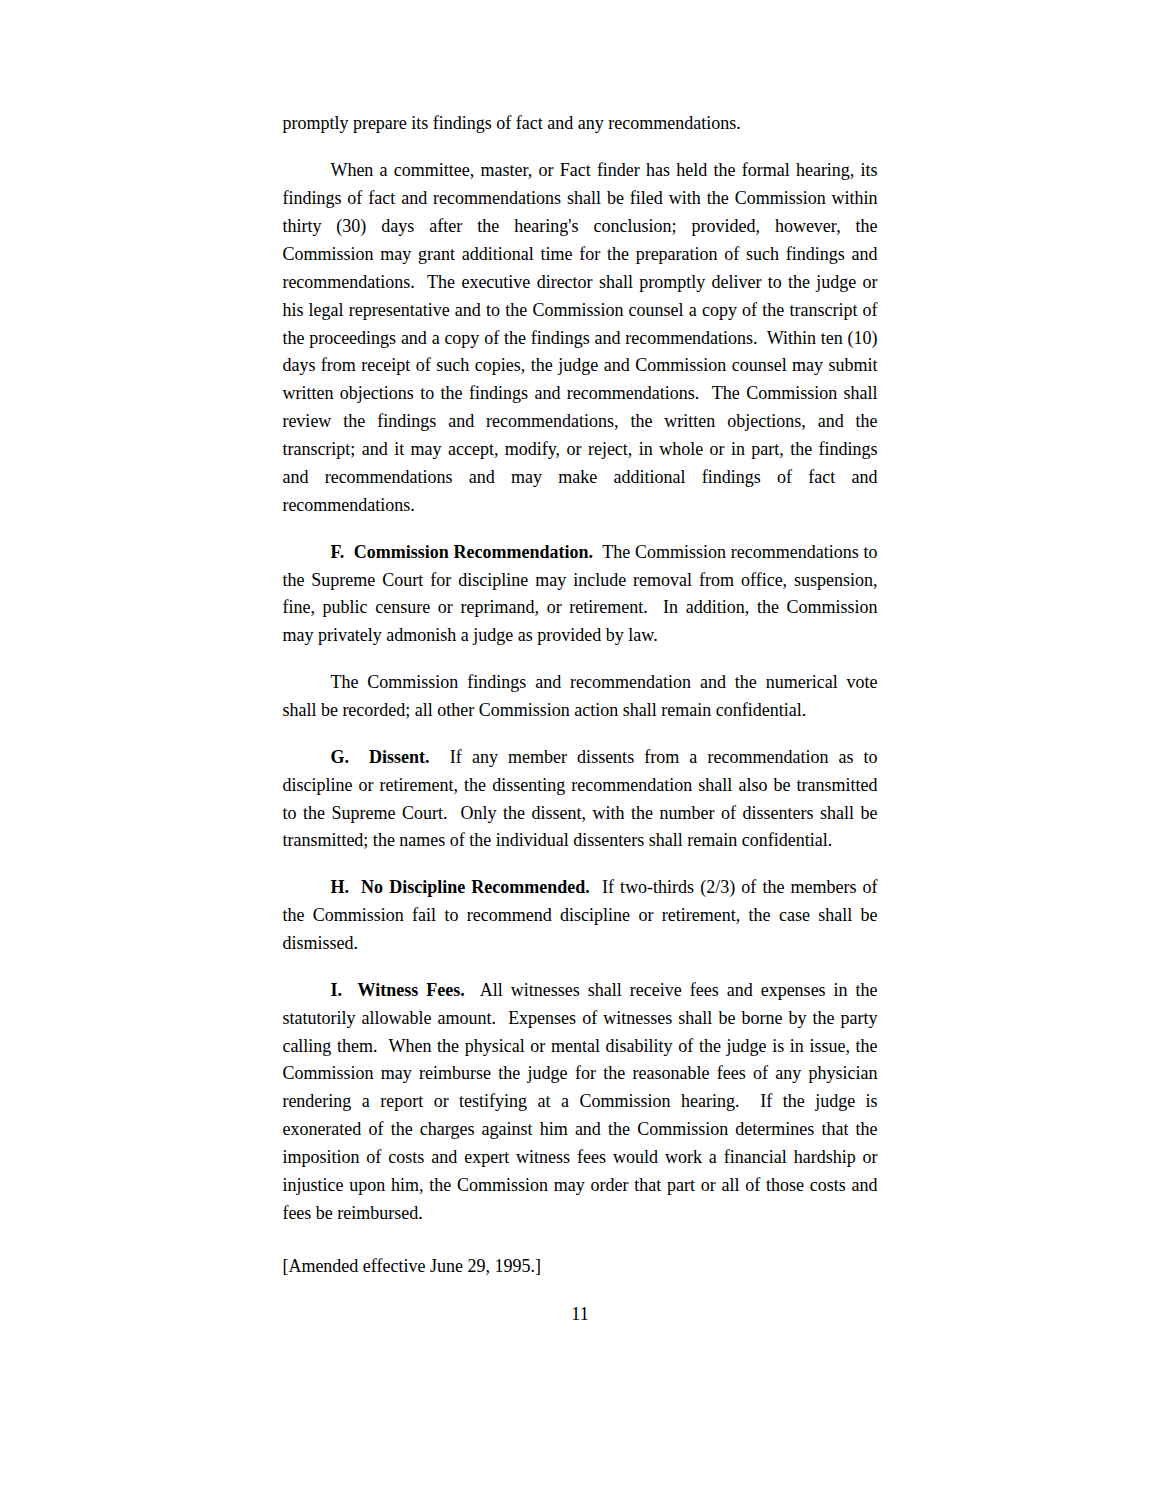promptly prepare its findings of fact and any recommendations.
When a committee, master, or Fact finder has held the formal hearing, its findings of fact and recommendations shall be filed with the Commission within thirty (30) days after the hearing's conclusion; provided, however, the Commission may grant additional time for the preparation of such findings and recommendations. The executive director shall promptly deliver to the judge or his legal representative and to the Commission counsel a copy of the transcript of the proceedings and a copy of the findings and recommendations. Within ten (10) days from receipt of such copies, the judge and Commission counsel may submit written objections to the findings and recommendations. The Commission shall review the findings and recommendations, the written objections, and the transcript; and it may accept, modify, or reject, in whole or in part, the findings and recommendations and may make additional findings of fact and recommendations.
F. Commission Recommendation. The Commission recommendations to the Supreme Court for discipline may include removal from office, suspension, fine, public censure or reprimand, or retirement. In addition, the Commission may privately admonish a judge as provided by law.
The Commission findings and recommendation and the numerical vote shall be recorded; all other Commission action shall remain confidential.
G. Dissent. If any member dissents from a recommendation as to discipline or retirement, the dissenting recommendation shall also be transmitted to the Supreme Court. Only the dissent, with the number of dissenters shall be transmitted; the names of the individual dissenters shall remain confidential.
H. No Discipline Recommended. If two-thirds (2/3) of the members of the Commission fail to recommend discipline or retirement, the case shall be dismissed.
I. Witness Fees. All witnesses shall receive fees and expenses in the statutorily allowable amount. Expenses of witnesses shall be borne by the party calling them. When the physical or mental disability of the judge is in issue, the Commission may reimburse the judge for the reasonable fees of any physician rendering a report or testifying at a Commission hearing. If the judge is exonerated of the charges against him and the Commission determines that the imposition of costs and expert witness fees would work a financial hardship or injustice upon him, the Commission may order that part or all of those costs and fees be reimbursed.
[Amended effective June 29, 1995.]
11